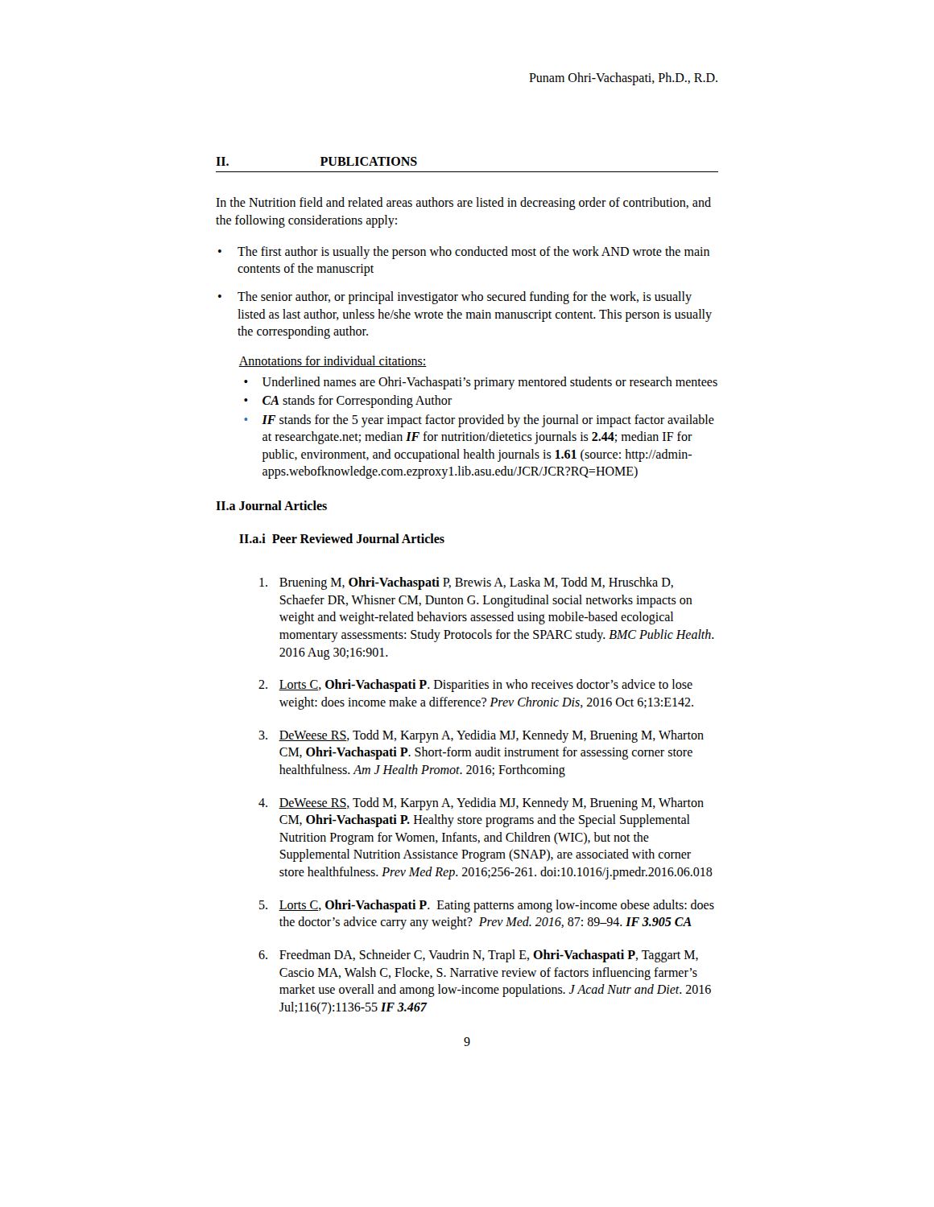Punam Ohri-Vachaspati, Ph.D., R.D.
II. PUBLICATIONS
In the Nutrition field and related areas authors are listed in decreasing order of contribution, and the following considerations apply:
The first author is usually the person who conducted most of the work AND wrote the main contents of the manuscript
The senior author, or principal investigator who secured funding for the work, is usually listed as last author, unless he/she wrote the main manuscript content. This person is usually the corresponding author.
Annotations for individual citations:
Underlined names are Ohri-Vachaspati’s primary mentored students or research mentees
CA stands for Corresponding Author
IF stands for the 5 year impact factor provided by the journal or impact factor available at researchgate.net; median IF for nutrition/dietetics journals is 2.44; median IF for public, environment, and occupational health journals is 1.61 (source: http://admin-apps.webofknowledge.com.ezproxy1.lib.asu.edu/JCR/JCR?RQ=HOME)
II.a Journal Articles
II.a.i Peer Reviewed Journal Articles
Bruening M, Ohri-Vachaspati P, Brewis A, Laska M, Todd M, Hruschka D, Schaefer DR, Whisner CM, Dunton G. Longitudinal social networks impacts on weight and weight-related behaviors assessed using mobile-based ecological momentary assessments: Study Protocols for the SPARC study. BMC Public Health. 2016 Aug 30;16:901.
Lorts C, Ohri-Vachaspati P. Disparities in who receives doctor’s advice to lose weight: does income make a difference? Prev Chronic Dis, 2016 Oct 6;13:E142.
DeWeese RS, Todd M, Karpyn A, Yedidia MJ, Kennedy M, Bruening M, Wharton CM, Ohri-Vachaspati P. Short-form audit instrument for assessing corner store healthfulness. Am J Health Promot. 2016; Forthcoming
DeWeese RS, Todd M, Karpyn A, Yedidia MJ, Kennedy M, Bruening M, Wharton CM, Ohri-Vachaspati P. Healthy store programs and the Special Supplemental Nutrition Program for Women, Infants, and Children (WIC), but not the Supplemental Nutrition Assistance Program (SNAP), are associated with corner store healthfulness. Prev Med Rep. 2016;256-261. doi:10.1016/j.pmedr.2016.06.018
Lorts C, Ohri-Vachaspati P. Eating patterns among low-income obese adults: does the doctor’s advice carry any weight? Prev Med. 2016, 87: 89–94. IF 3.905 CA
Freedman DA, Schneider C, Vaudrin N, Trapl E, Ohri-Vachaspati P, Taggart M, Cascio MA, Walsh C, Flocke, S. Narrative review of factors influencing farmer’s market use overall and among low-income populations. J Acad Nutr and Diet. 2016 Jul;116(7):1136-55 IF 3.467
9